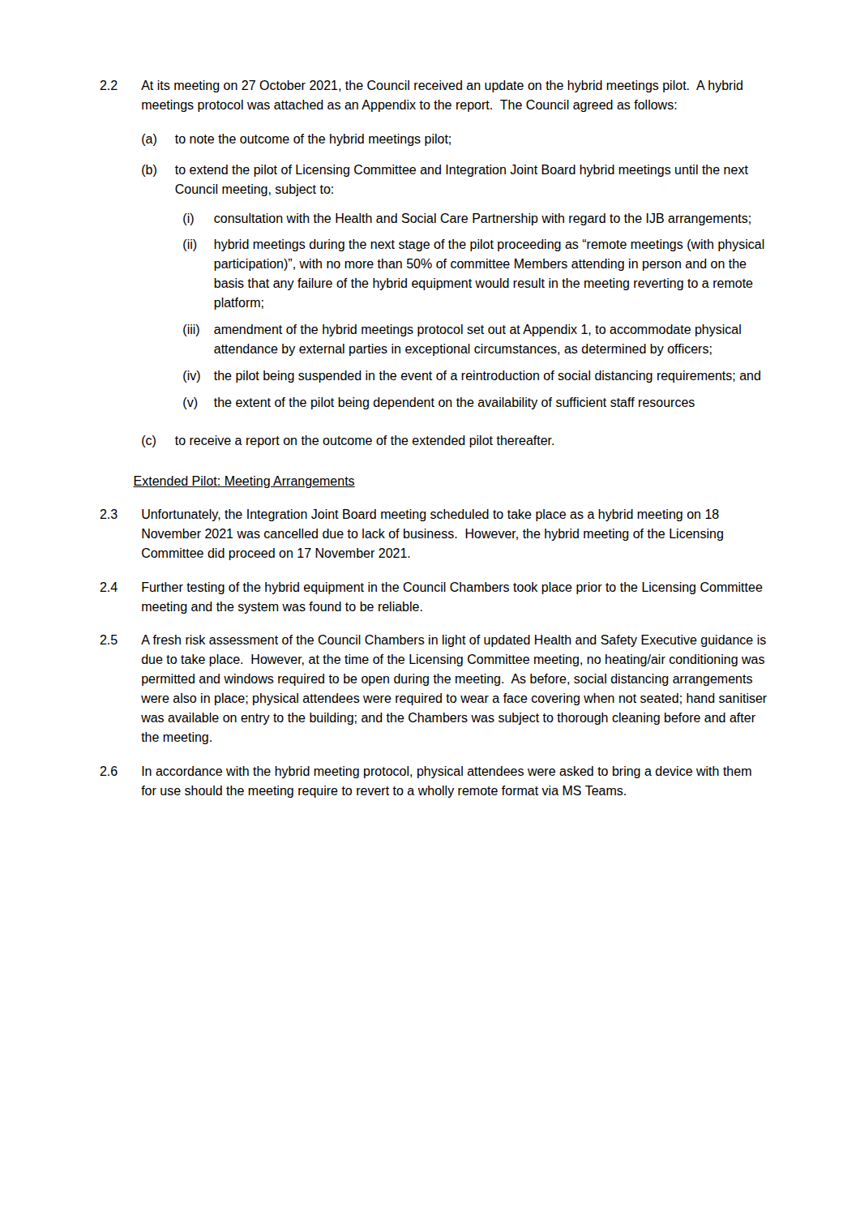2.2
At its meeting on 27 October 2021, the Council received an update on the hybrid meetings pilot. A hybrid meetings protocol was attached as an Appendix to the report. The Council agreed as follows:
(a)
to note the outcome of the hybrid meetings pilot;
(b)
to extend the pilot of Licensing Committee and Integration Joint Board hybrid meetings until the next Council meeting, subject to:
(i)
consultation with the Health and Social Care Partnership with regard to the IJB arrangements;
(ii)
hybrid meetings during the next stage of the pilot proceeding as “remote meetings (with physical participation)”, with no more than 50% of committee Members attending in person and on the basis that any failure of the hybrid equipment would result in the meeting reverting to a remote platform;
(iii)
amendment of the hybrid meetings protocol set out at Appendix 1, to accommodate physical attendance by external parties in exceptional circumstances, as determined by officers;
(iv)
the pilot being suspended in the event of a reintroduction of social distancing requirements; and
(v)
the extent of the pilot being dependent on the availability of sufficient staff resources
(c)
to receive a report on the outcome of the extended pilot thereafter.
Extended Pilot: Meeting Arrangements
2.3
Unfortunately, the Integration Joint Board meeting scheduled to take place as a hybrid meeting on 18 November 2021 was cancelled due to lack of business. However, the hybrid meeting of the Licensing Committee did proceed on 17 November 2021.
2.4
Further testing of the hybrid equipment in the Council Chambers took place prior to the Licensing Committee meeting and the system was found to be reliable.
2.5
A fresh risk assessment of the Council Chambers in light of updated Health and Safety Executive guidance is due to take place. However, at the time of the Licensing Committee meeting, no heating/air conditioning was permitted and windows required to be open during the meeting. As before, social distancing arrangements were also in place; physical attendees were required to wear a face covering when not seated; hand sanitiser was available on entry to the building; and the Chambers was subject to thorough cleaning before and after the meeting.
2.6
In accordance with the hybrid meeting protocol, physical attendees were asked to bring a device with them for use should the meeting require to revert to a wholly remote format via MS Teams.